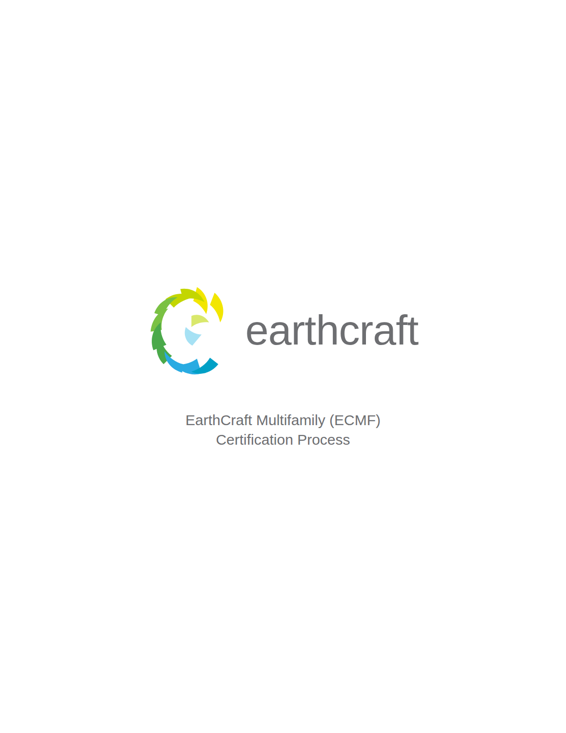earthcraft
EarthCraft Multifamily (ECMF)
Certification Process